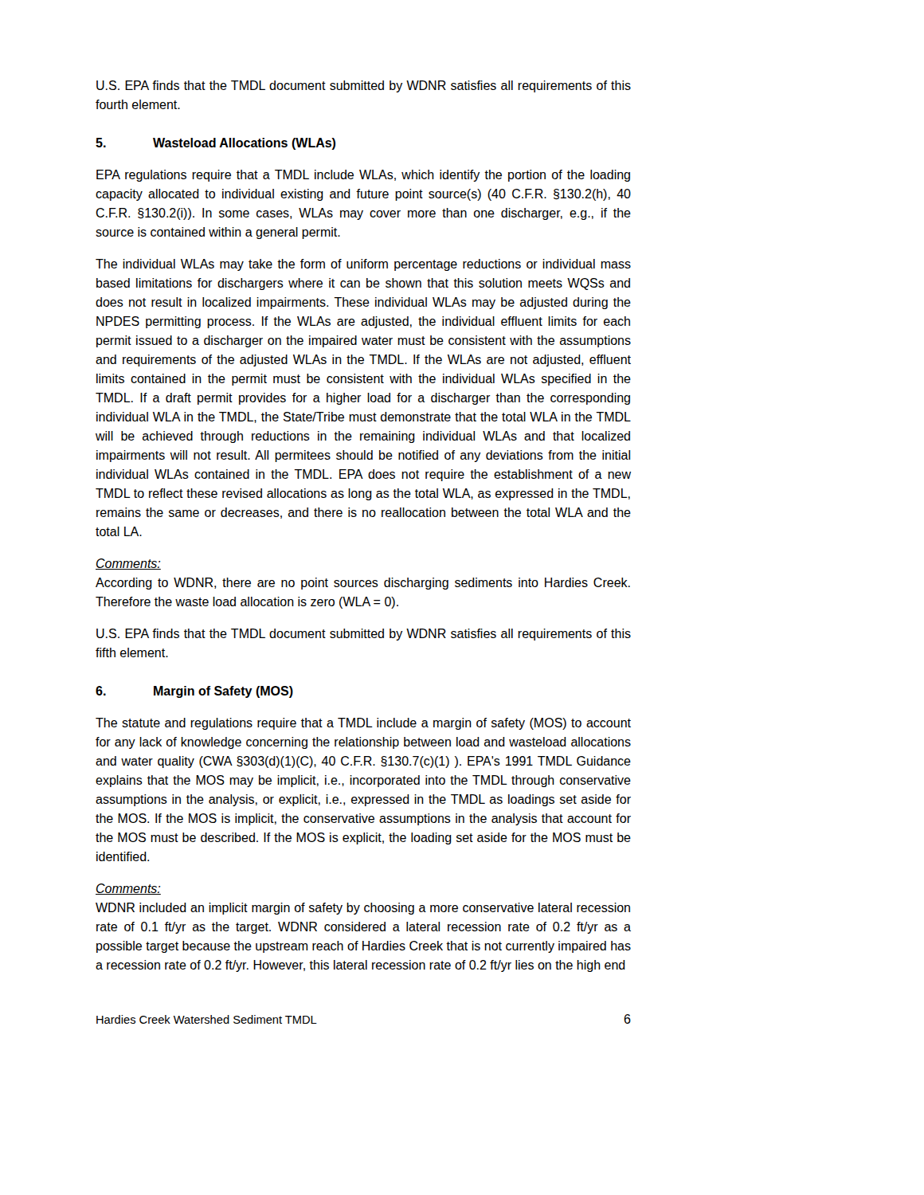U.S. EPA finds that the TMDL document submitted by WDNR satisfies all requirements of this fourth element.
5. Wasteload Allocations (WLAs)
EPA regulations require that a TMDL include WLAs, which identify the portion of the loading capacity allocated to individual existing and future point source(s) (40 C.F.R. §130.2(h), 40 C.F.R. §130.2(i)). In some cases, WLAs may cover more than one discharger, e.g., if the source is contained within a general permit.
The individual WLAs may take the form of uniform percentage reductions or individual mass based limitations for dischargers where it can be shown that this solution meets WQSs and does not result in localized impairments. These individual WLAs may be adjusted during the NPDES permitting process. If the WLAs are adjusted, the individual effluent limits for each permit issued to a discharger on the impaired water must be consistent with the assumptions and requirements of the adjusted WLAs in the TMDL. If the WLAs are not adjusted, effluent limits contained in the permit must be consistent with the individual WLAs specified in the TMDL. If a draft permit provides for a higher load for a discharger than the corresponding individual WLA in the TMDL, the State/Tribe must demonstrate that the total WLA in the TMDL will be achieved through reductions in the remaining individual WLAs and that localized impairments will not result. All permitees should be notified of any deviations from the initial individual WLAs contained in the TMDL. EPA does not require the establishment of a new TMDL to reflect these revised allocations as long as the total WLA, as expressed in the TMDL, remains the same or decreases, and there is no reallocation between the total WLA and the total LA.
Comments:
According to WDNR, there are no point sources discharging sediments into Hardies Creek. Therefore the waste load allocation is zero (WLA = 0).
U.S. EPA finds that the TMDL document submitted by WDNR satisfies all requirements of this fifth element.
6. Margin of Safety (MOS)
The statute and regulations require that a TMDL include a margin of safety (MOS) to account for any lack of knowledge concerning the relationship between load and wasteload allocations and water quality (CWA §303(d)(1)(C), 40 C.F.R. §130.7(c)(1) ). EPA's 1991 TMDL Guidance explains that the MOS may be implicit, i.e., incorporated into the TMDL through conservative assumptions in the analysis, or explicit, i.e., expressed in the TMDL as loadings set aside for the MOS. If the MOS is implicit, the conservative assumptions in the analysis that account for the MOS must be described. If the MOS is explicit, the loading set aside for the MOS must be identified.
Comments:
WDNR included an implicit margin of safety by choosing a more conservative lateral recession rate of 0.1 ft/yr as the target. WDNR considered a lateral recession rate of 0.2 ft/yr as a possible target because the upstream reach of Hardies Creek that is not currently impaired has a recession rate of 0.2 ft/yr. However, this lateral recession rate of 0.2 ft/yr lies on the high end
Hardies Creek Watershed Sediment TMDL 6